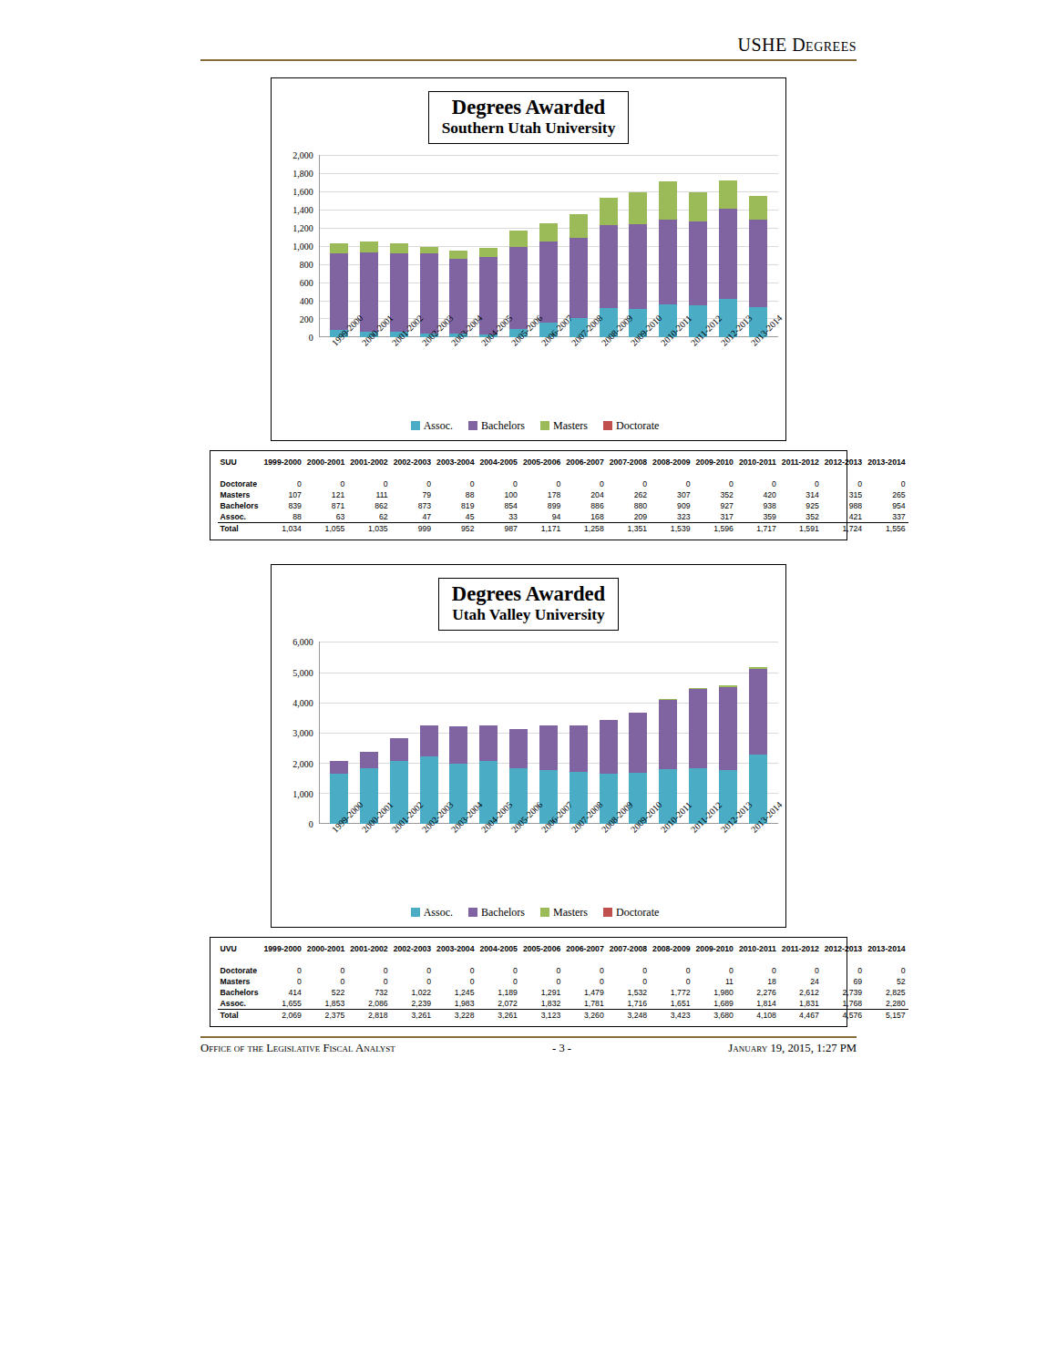USHE Degrees
Degrees Awarded
Southern Utah University
2,000 1,800 1,600 1,400 1,200 1,000 800 600 400 200 0
1999-2000
2000-2001
2001-2002
2002-2003
2003-2004
2004-2005
2005-2006
2006-2007
2007-2008
2008-2009
2009-2010
2010-2011
2011-2012
2012-2013
2013-2014
Assoc. Bachelors Masters Doctorate
| SUU | 1999-2000 | 2000-2001 | 2001-2002 | 2002-2003 | 2003-2004 | 2004-2005 | 2005-2006 | 2006-2007 | 2007-2008 | 2008-2009 | 2009-2010 | 2010-2011 | 2011-2012 | 2012-2013 | 2013-2014 |
| --- | --- | --- | --- | --- | --- | --- | --- | --- | --- | --- | --- | --- | --- | --- | --- |
| Doctorate | 0 | 0 | 0 | 0 | 0 | 0 | 0 | 0 | 0 | 0 | 0 | 0 | 0 | 0 | 0 |
| Masters | 107 | 121 | 111 | 79 | 88 | 100 | 178 | 204 | 262 | 307 | 352 | 420 | 314 | 315 | 265 |
| Bachelors | 839 | 871 | 862 | 873 | 819 | 854 | 899 | 886 | 880 | 909 | 927 | 938 | 925 | 988 | 954 |
| Assoc. | 88 | 63 | 62 | 47 | 45 | 33 | 94 | 168 | 209 | 323 | 317 | 359 | 352 | 421 | 337 |
| Total | 1,034 | 1,055 | 1,035 | 999 | 952 | 987 | 1,171 | 1,258 | 1,351 | 1,539 | 1,596 | 1,717 | 1,591 | 1,724 | 1,556 |
Degrees Awarded
Utah Valley University
6,000 5,000 4,000 3,000 2,000 1,000 0
1999-2000
2000-2001
2001-2002
2002-2003
2003-2004
2004-2005
2005-2006
2006-2007
2007-2008
2008-2009
2009-2010
2010-2011
2011-2012
2012-2013
2013-2014
Assoc. Bachelors Masters Doctorate
| UVU | 1999-2000 | 2000-2001 | 2001-2002 | 2002-2003 | 2003-2004 | 2004-2005 | 2005-2006 | 2006-2007 | 2007-2008 | 2008-2009 | 2009-2010 | 2010-2011 | 2011-2012 | 2012-2013 | 2013-2014 |
| --- | --- | --- | --- | --- | --- | --- | --- | --- | --- | --- | --- | --- | --- | --- | --- |
| Doctorate | 0 | 0 | 0 | 0 | 0 | 0 | 0 | 0 | 0 | 0 | 0 | 0 | 0 | 0 | 0 |
| Masters | 0 | 0 | 0 | 0 | 0 | 0 | 0 | 0 | 0 | 0 | 11 | 18 | 24 | 69 | 52 |
| Bachelors | 414 | 522 | 732 | 1,022 | 1,245 | 1,189 | 1,291 | 1,479 | 1,532 | 1,772 | 1,980 | 2,276 | 2,612 | 2,739 | 2,825 |
| Assoc. | 1,655 | 1,853 | 2,086 | 2,239 | 1,983 | 2,072 | 1,832 | 1,781 | 1,716 | 1,651 | 1,689 | 1,814 | 1,831 | 1,768 | 2,280 |
| Total | 2,069 | 2,375 | 2,818 | 3,261 | 3,228 | 3,261 | 3,123 | 3,260 | 3,248 | 3,423 | 3,680 | 4,108 | 4,467 | 4,576 | 5,157 |
Office of the Legislative Fiscal Analyst
- 3 -
January 19, 2015, 1:27 PM